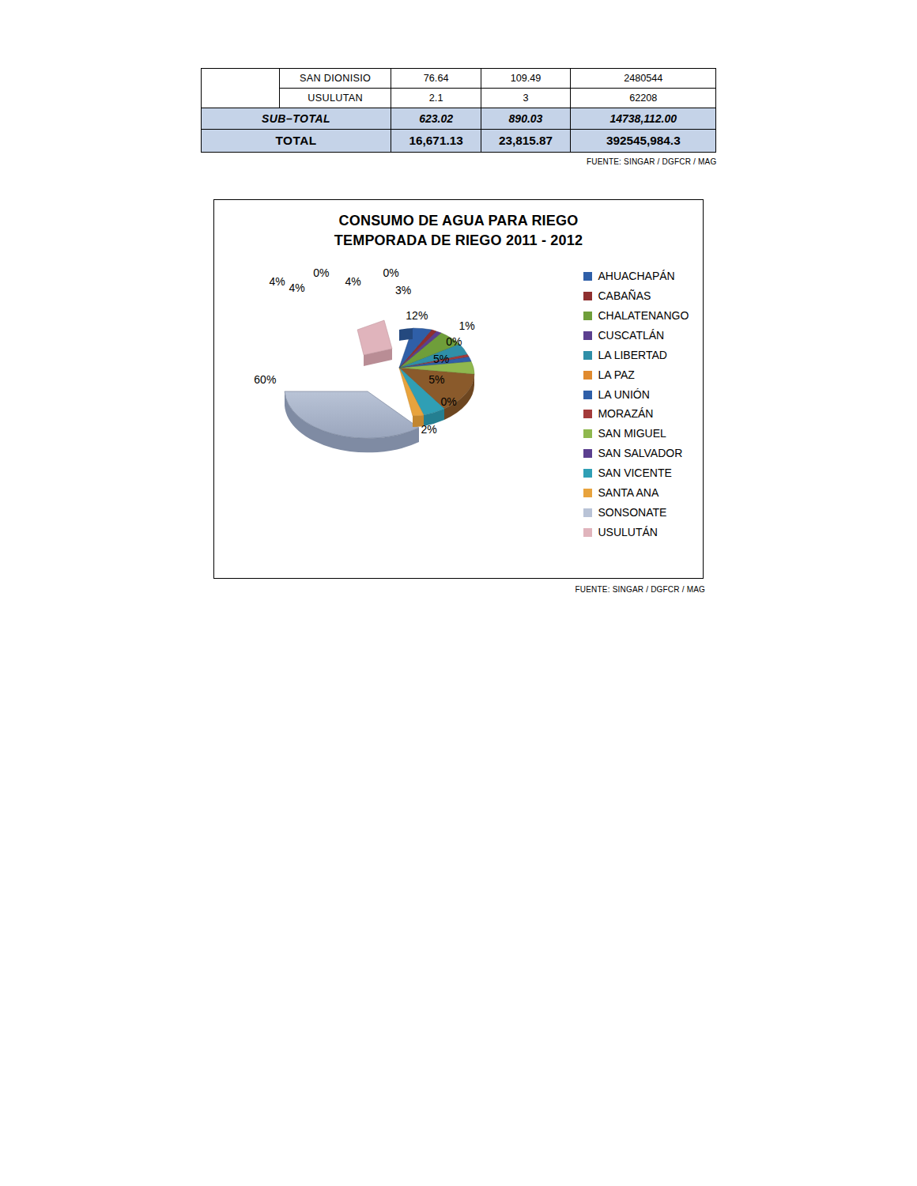| | SAN DIONISIO | 76.64 | 109.49 | 2480544 |
| USULUTAN | 2.1 | 3 | 62208 |
| SUB–TOTAL | 623.02 | 890.03 | 14738,112.00 |
| TOTAL | 16,671.13 | 23,815.87 | 392545,984.3 |
FUENTE: SINGAR / DGFCR / MAG
CONSUMO DE AGUA PARA RIEGO
TEMPORADA DE RIEGO 2011 - 2012
0%
4%
0%
3%
4%
4%
12%
1%
0%
5%
5%
0%
2%
60%
AHUACHAPÁN
CABAÑAS
CHALATENANGO
CUSCATLÁN
LA LIBERTAD
LA PAZ
LA UNIÓN
MORAZÁN
SAN MIGUEL
SAN SALVADOR
SAN VICENTE
SANTA ANA
SONSONATE
USULUTÁN
FUENTE: SINGAR / DGFCR / MAG